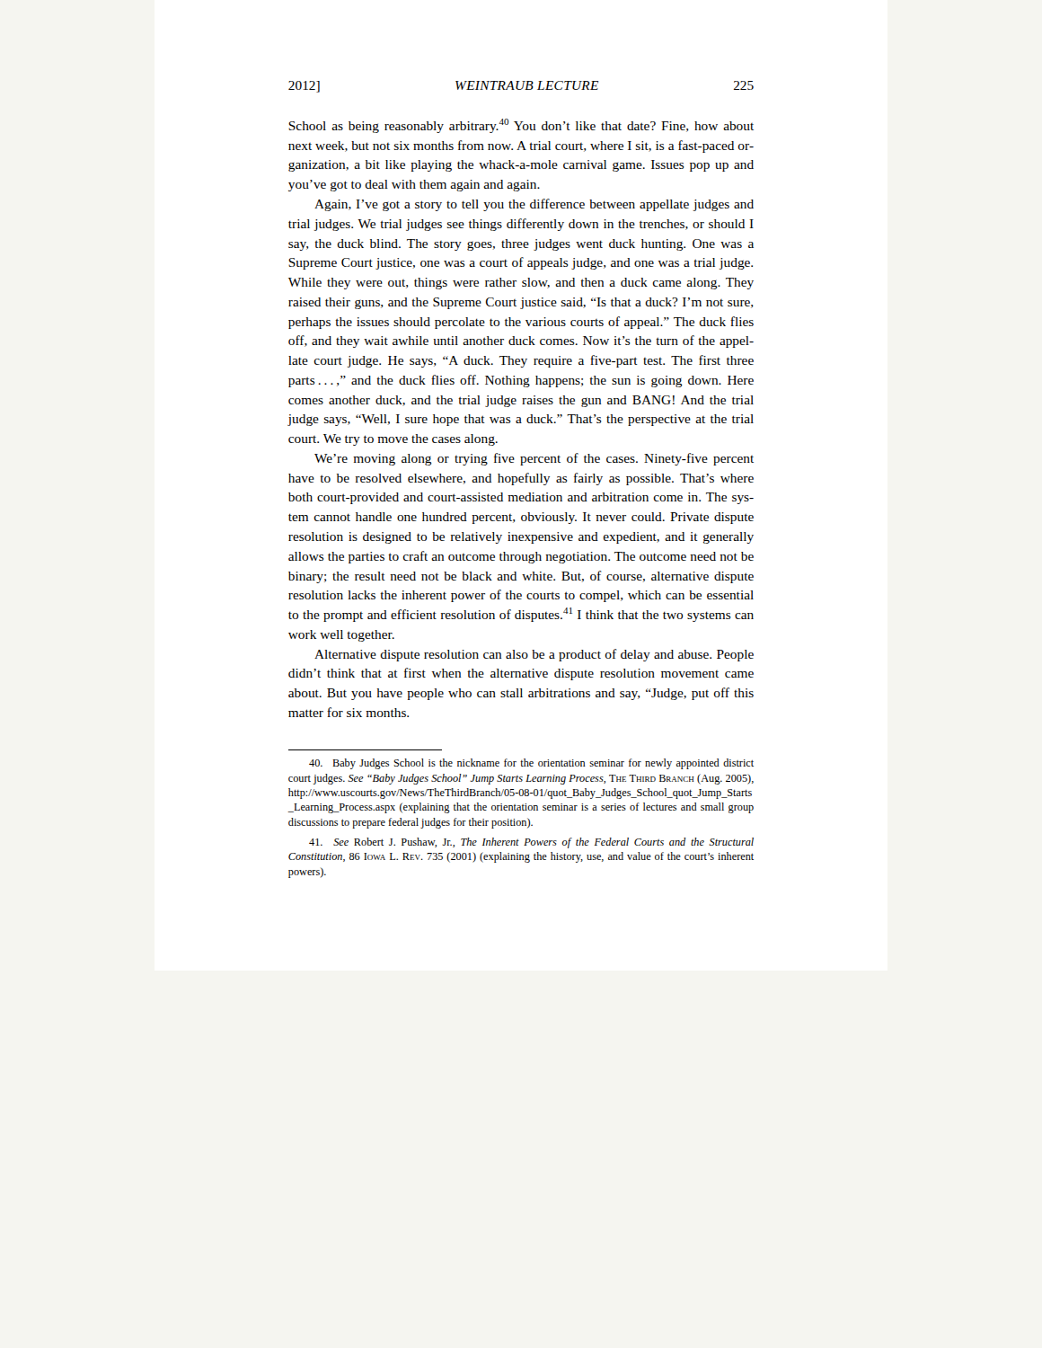2012] WEINTRAUB LECTURE 225
School as being reasonably arbitrary.40 You don’t like that date? Fine, how about next week, but not six months from now. A trial court, where I sit, is a fast-paced organization, a bit like playing the whack-a-mole carnival game. Issues pop up and you’ve got to deal with them again and again.
Again, I’ve got a story to tell you the difference between appellate judges and trial judges. We trial judges see things differently down in the trenches, or should I say, the duck blind. The story goes, three judges went duck hunting. One was a Supreme Court justice, one was a court of appeals judge, and one was a trial judge. While they were out, things were rather slow, and then a duck came along. They raised their guns, and the Supreme Court justice said, “Is that a duck? I’m not sure, perhaps the issues should percolate to the various courts of appeal.” The duck flies off, and they wait awhile until another duck comes. Now it’s the turn of the appellate court judge. He says, “A duck. They require a five-part test. The first three parts . . . ,” and the duck flies off. Nothing happens; the sun is going down. Here comes another duck, and the trial judge raises the gun and BANG! And the trial judge says, “Well, I sure hope that was a duck.” That’s the perspective at the trial court. We try to move the cases along.
We’re moving along or trying five percent of the cases. Ninety-five percent have to be resolved elsewhere, and hopefully as fairly as possible. That’s where both court-provided and court-assisted mediation and arbitration come in. The system cannot handle one hundred percent, obviously. It never could. Private dispute resolution is designed to be relatively inexpensive and expedient, and it generally allows the parties to craft an outcome through negotiation. The outcome need not be binary; the result need not be black and white. But, of course, alternative dispute resolution lacks the inherent power of the courts to compel, which can be essential to the prompt and efficient resolution of disputes.41 I think that the two systems can work well together.
Alternative dispute resolution can also be a product of delay and abuse. People didn’t think that at first when the alternative dispute resolution movement came about. But you have people who can stall arbitrations and say, “Judge, put off this matter for six months.
40.  Baby Judges School is the nickname for the orientation seminar for newly appointed district court judges. See “Baby Judges School” Jump Starts Learning Process, The Third Branch (Aug. 2005), http://www.uscourts.gov/News/TheThirdBranch/05-08-01/quot_Baby_Judges_School_quot_Jump_Starts_Learning_Process.aspx (explaining that the orientation seminar is a series of lectures and small group discussions to prepare federal judges for their position).
41.  See Robert J. Pushaw, Jr., The Inherent Powers of the Federal Courts and the Structural Constitution, 86 Iowa L. Rev. 735 (2001) (explaining the history, use, and value of the court’s inherent powers).